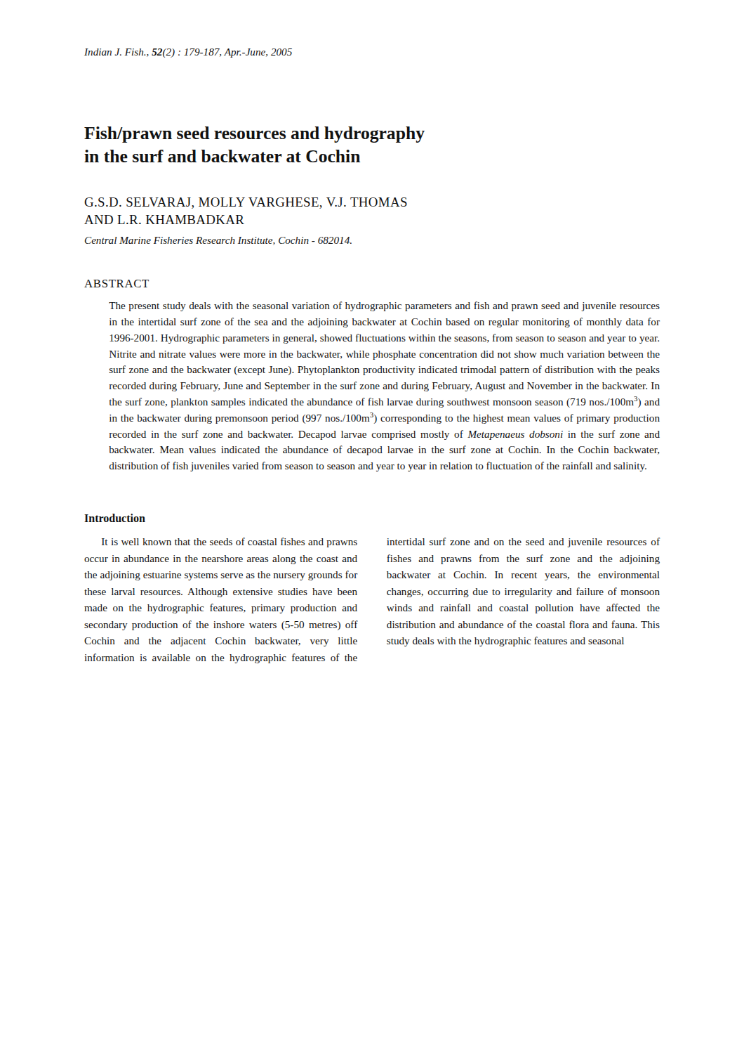Indian J. Fish., 52(2) : 179-187, Apr.-June, 2005
Fish/prawn seed resources and hydrography
in the surf and backwater at Cochin
G.S.D. SELVARAJ, MOLLY VARGHESE, V.J. THOMAS
AND L.R. KHAMBADKAR
Central Marine Fisheries Research Institute, Cochin - 682014.
ABSTRACT
The present study deals with the seasonal variation of hydrographic parameters and fish and prawn seed and juvenile resources in the intertidal surf zone of the sea and the adjoining backwater at Cochin based on regular monitoring of monthly data for 1996-2001. Hydrographic parameters in general, showed fluctuations within the seasons, from season to season and year to year. Nitrite and nitrate values were more in the backwater, while phosphate concentration did not show much variation between the surf zone and the backwater (except June). Phytoplankton productivity indicated trimodal pattern of distribution with the peaks recorded during February, June and September in the surf zone and during February, August and November in the backwater. In the surf zone, plankton samples indicated the abundance of fish larvae during southwest monsoon season (719 nos./100m3) and in the backwater during premonsoon period (997 nos./100m3) corresponding to the highest mean values of primary production recorded in the surf zone and backwater. Decapod larvae comprised mostly of Metapenaeus dobsoni in the surf zone and backwater. Mean values indicated the abundance of decapod larvae in the surf zone at Cochin. In the Cochin backwater, distribution of fish juveniles varied from season to season and year to year in relation to fluctuation of the rainfall and salinity.
Introduction
It is well known that the seeds of coastal fishes and prawns occur in abundance in the nearshore areas along the coast and the adjoining estuarine systems serve as the nursery grounds for these larval resources. Although extensive studies have been made on the hydrographic features, primary production and secondary production of the inshore waters (5-50 metres) off Cochin and the adjacent Cochin backwater, very little information is available on the hydrographic features of the intertidal surf zone and on the seed and juvenile resources of fishes and prawns from the surf zone and the adjoining backwater at Cochin. In recent years, the environmental changes, occurring due to irregularity and failure of monsoon winds and rainfall and coastal pollution have affected the distribution and abundance of the coastal flora and fauna. This study deals with the hydrographic features and seasonal